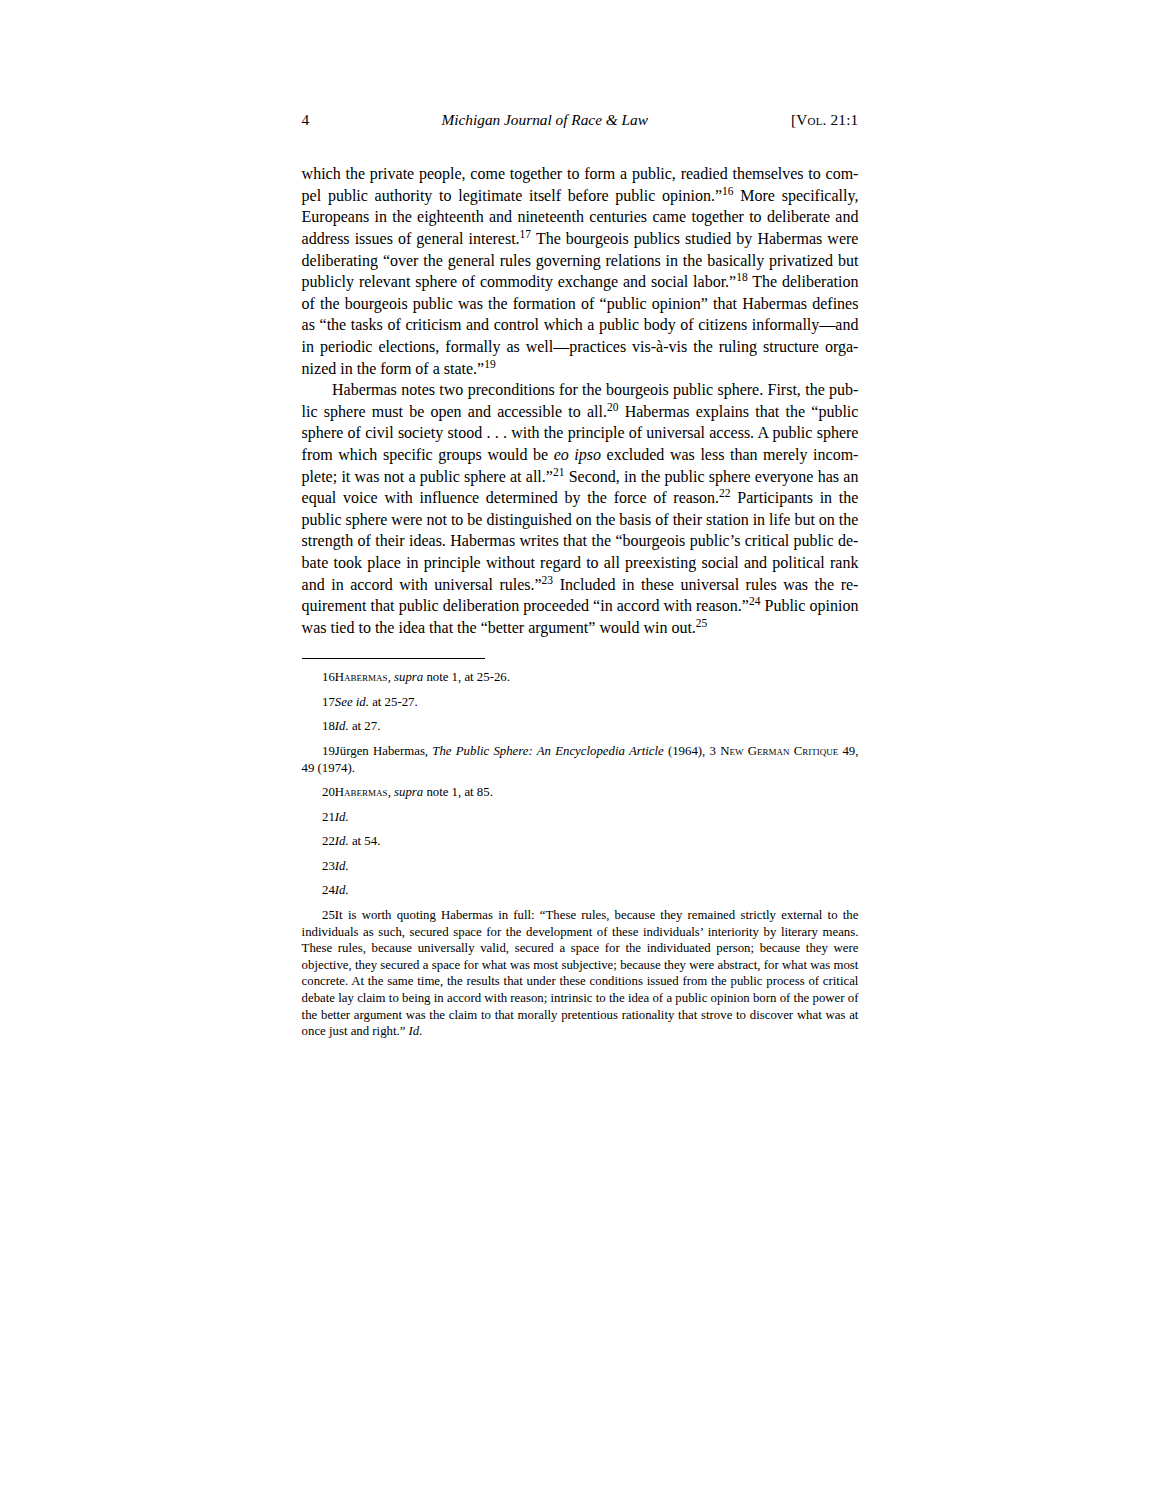4 Michigan Journal of Race & Law [Vol. 21:1
which the private people, come together to form a public, readied themselves to compel public authority to legitimate itself before public opinion.”16 More specifically, Europeans in the eighteenth and nineteenth centuries came together to deliberate and address issues of general interest.17 The bourgeois publics studied by Habermas were deliberating “over the general rules governing relations in the basically privatized but publicly relevant sphere of commodity exchange and social labor.”18 The deliberation of the bourgeois public was the formation of “public opinion” that Habermas defines as “the tasks of criticism and control which a public body of citizens informally—and in periodic elections, formally as well—practices vis-à-vis the ruling structure organized in the form of a state.”19
Habermas notes two preconditions for the bourgeois public sphere. First, the public sphere must be open and accessible to all.20 Habermas explains that the “public sphere of civil society stood . . . with the principle of universal access. A public sphere from which specific groups would be eo ipso excluded was less than merely incomplete; it was not a public sphere at all.”21 Second, in the public sphere everyone has an equal voice with influence determined by the force of reason.22 Participants in the public sphere were not to be distinguished on the basis of their station in life but on the strength of their ideas. Habermas writes that the “bourgeois public’s critical public debate took place in principle without regard to all preexisting social and political rank and in accord with universal rules.”23 Included in these universal rules was the requirement that public deliberation proceeded “in accord with reason.”24 Public opinion was tied to the idea that the “better argument” would win out.25
16. Habermas, supra note 1, at 25-26.
17. See id. at 25-27.
18. Id. at 27.
19. Jürgen Habermas, The Public Sphere: An Encyclopedia Article (1964), 3 New German Critique 49, 49 (1974).
20. Habermas, supra note 1, at 85.
21. Id.
22. Id. at 54.
23. Id.
24. Id.
25. It is worth quoting Habermas in full: “These rules, because they remained strictly external to the individuals as such, secured space for the development of these individuals’ interiority by literary means. These rules, because universally valid, secured a space for the individuated person; because they were objective, they secured a space for what was most subjective; because they were abstract, for what was most concrete. At the same time, the results that under these conditions issued from the public process of critical debate lay claim to being in accord with reason; intrinsic to the idea of a public opinion born of the power of the better argument was the claim to that morally pretentious rationality that strove to discover what was at once just and right.” Id.